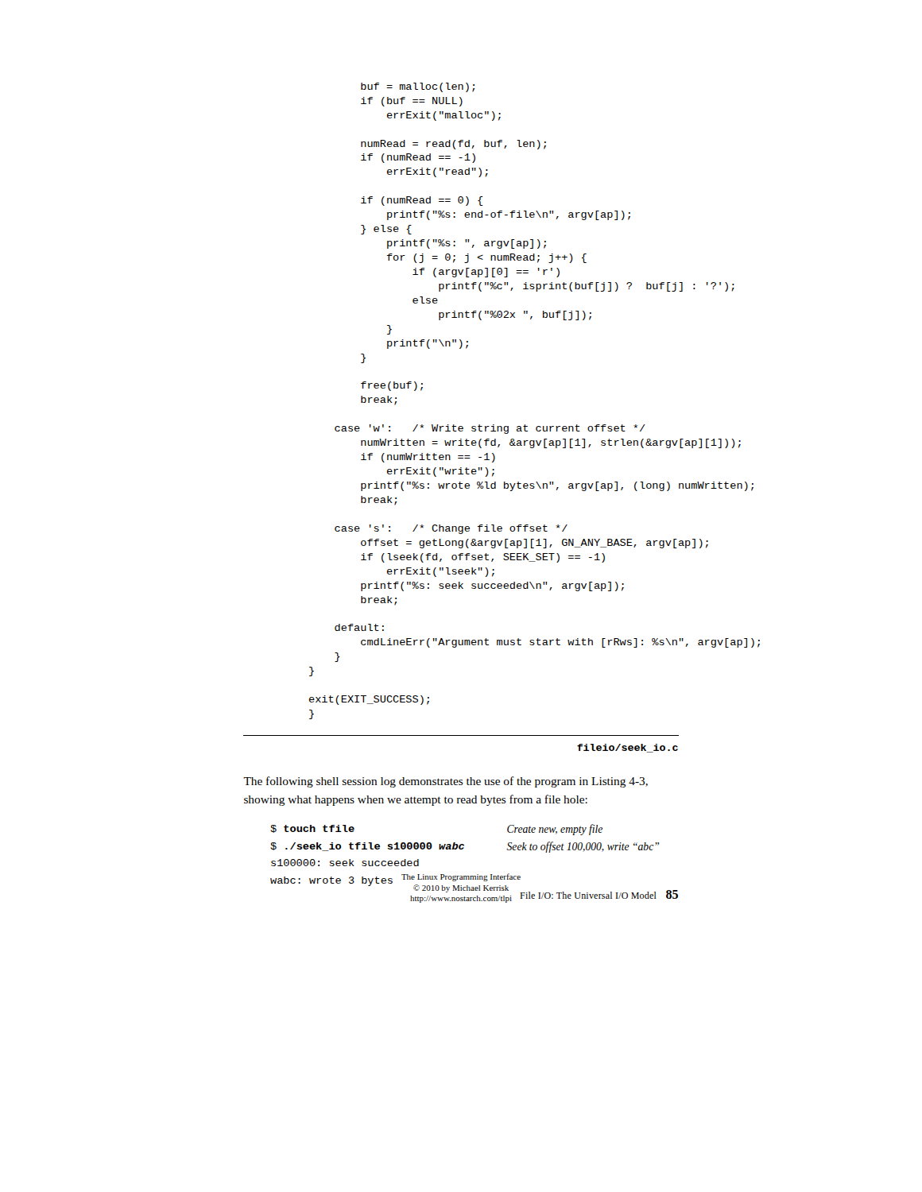buf = malloc(len);
        if (buf == NULL)
            errExit("malloc");

        numRead = read(fd, buf, len);
        if (numRead == -1)
            errExit("read");

        if (numRead == 0) {
            printf("%s: end-of-file\n", argv[ap]);
        } else {
            printf("%s: ", argv[ap]);
            for (j = 0; j < numRead; j++) {
                if (argv[ap][0] == 'r')
                    printf("%c", isprint(buf[j]) ?  buf[j] : '?');
                else
                    printf("%02x ", buf[j]);
            }
            printf("\n");
        }

        free(buf);
        break;

    case 'w':   /* Write string at current offset */
        numWritten = write(fd, &argv[ap][1], strlen(&argv[ap][1]));
        if (numWritten == -1)
            errExit("write");
        printf("%s: wrote %ld bytes\n", argv[ap], (long) numWritten);
        break;

    case 's':   /* Change file offset */
        offset = getLong(&argv[ap][1], GN_ANY_BASE, argv[ap]);
        if (lseek(fd, offset, SEEK_SET) == -1)
            errExit("lseek");
        printf("%s: seek succeeded\n", argv[ap]);
        break;

    default:
        cmdLineErr("Argument must start with [rRws]: %s\n", argv[ap]);
    }
}

exit(EXIT_SUCCESS);
}
fileio/seek_io.c
The following shell session log demonstrates the use of the program in Listing 4-3, showing what happens when we attempt to read bytes from a file hole:
| $ touch tfile | Create new, empty file |
| $ ./seek_io tfile s100000 wabc | Seek to offset 100,000, write “abc” |
| s100000: seek succeeded | |
| wabc: wrote 3 bytes | |
The Linux Programming Interface
© 2010 by Michael Kerrisk
http://www.nostarch.com/tlpi
File I/O: The Universal I/O Model 85